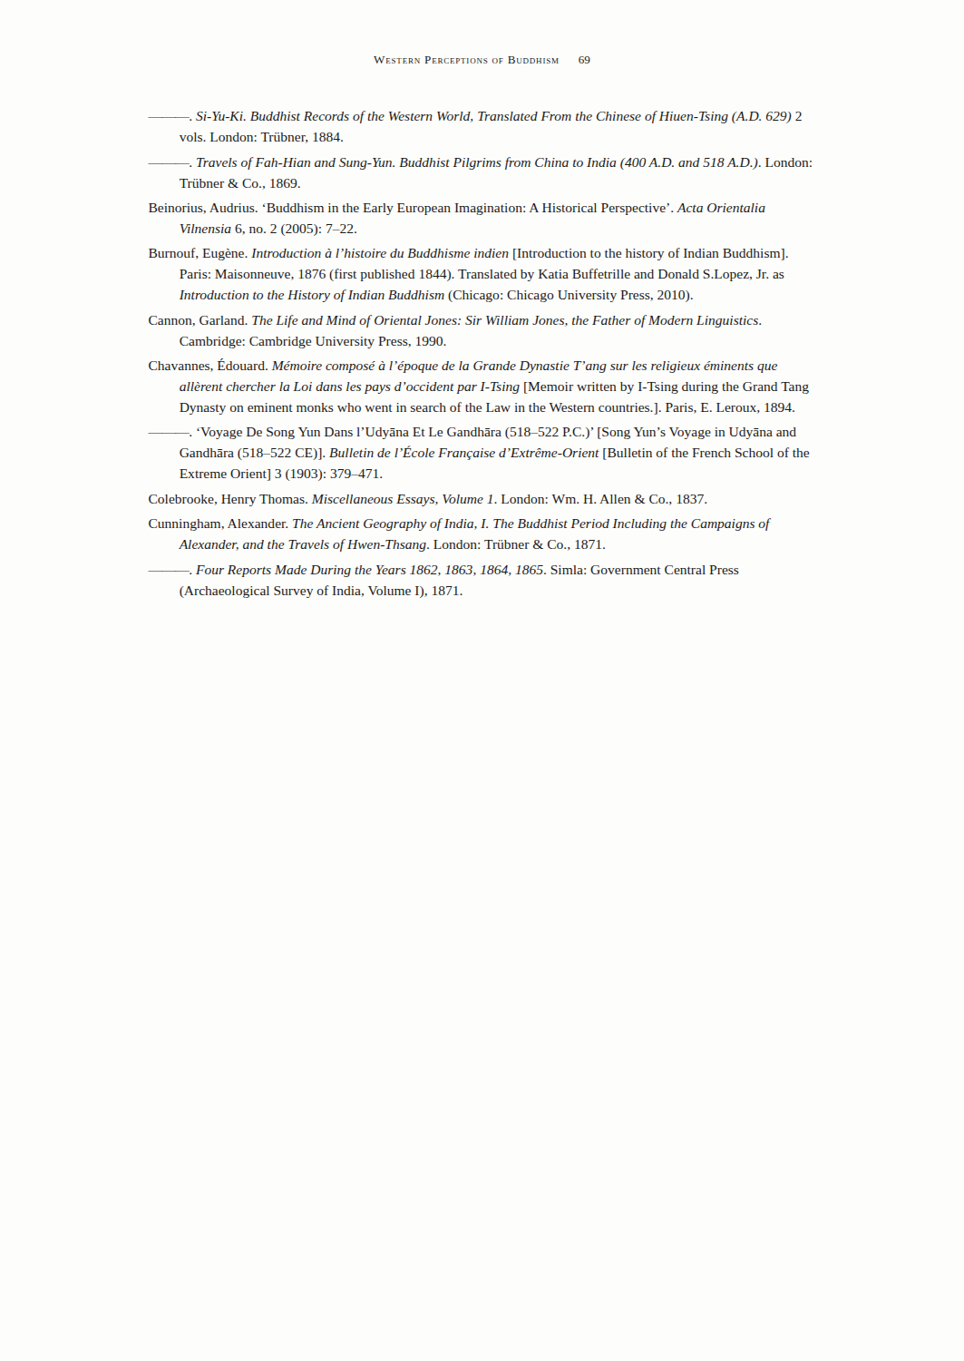Western Perceptions of Buddhism69
———. Si-Yu-Ki. Buddhist Records of the Western World, Translated From the Chinese of Hiuen-Tsing (A.D. 629) 2 vols. London: Trübner, 1884.
———. Travels of Fah-Hian and Sung-Yun. Buddhist Pilgrims from China to India (400 A.D. and 518 A.D.). London: Trübner & Co., 1869.
Beinorius, Audrius. ‘Buddhism in the Early European Imagination: A Historical Perspective’. Acta Orientalia Vilnensia 6, no. 2 (2005): 7–22.
Burnouf, Eugène. Introduction à l’histoire du Buddhisme indien [Introduction to the history of Indian Buddhism]. Paris: Maisonneuve, 1876 (first published 1844). Translated by Katia Buffetrille and Donald S.Lopez, Jr. as Introduction to the History of Indian Buddhism (Chicago: Chicago University Press, 2010).
Cannon, Garland. The Life and Mind of Oriental Jones: Sir William Jones, the Father of Modern Linguistics. Cambridge: Cambridge University Press, 1990.
Chavannes, Édouard. Mémoire composé à l’époque de la Grande Dynastie T’ang sur les religieux éminents que allèrent chercher la Loi dans les pays d’occident par I-Tsing [Memoir written by I-Tsing during the Grand Tang Dynasty on eminent monks who went in search of the Law in the Western countries.]. Paris, E. Leroux, 1894.
———. ‘Voyage De Song Yun Dans l’Udyāna Et Le Gandhāra (518–522 P.C.)’ [Song Yun’s Voyage in Udyāna and Gandhāra (518–522 CE)]. Bulletin de l’École Française d’Extrême-Orient [Bulletin of the French School of the Extreme Orient] 3 (1903): 379–471.
Colebrooke, Henry Thomas. Miscellaneous Essays, Volume 1. London: Wm. H. Allen & Co., 1837.
Cunningham, Alexander. The Ancient Geography of India, I. The Buddhist Period Including the Campaigns of Alexander, and the Travels of Hwen-Thsang. London: Trübner & Co., 1871.
———. Four Reports Made During the Years 1862, 1863, 1864, 1865. Simla: Government Central Press (Archaeological Survey of India, Volume I), 1871.